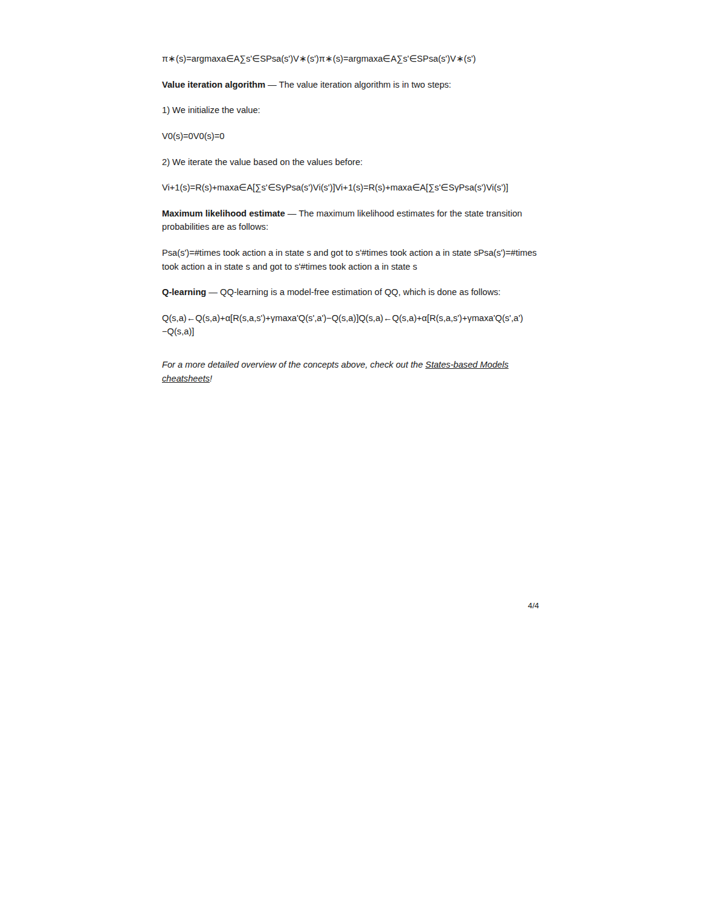π∗(s)=argmaxa∈A∑s'∈SPsa(s')V∗(s')π∗(s)=argmaxa∈A∑s'∈SPsa(s')V∗(s')
Value iteration algorithm — The value iteration algorithm is in two steps:
1) We initialize the value:
V0(s)=0V0(s)=0
2) We iterate the value based on the values before:
Vi+1(s)=R(s)+maxa∈A[∑s'∈SγPsa(s')Vi(s')]Vi+1(s)=R(s)+maxa∈A[∑s'∈SγPsa(s')Vi(s')]
Maximum likelihood estimate — The maximum likelihood estimates for the state transition probabilities are as follows:
Psa(s')=#times took action a in state s and got to s'#times took action a in state sPsa(s')=#times took action a in state s and got to s'#times took action a in state s
Q-learning — QQ-learning is a model-free estimation of QQ, which is done as follows:
Q(s,a)←Q(s,a)+α[R(s,a,s')+γmaxa'Q(s',a')−Q(s,a)]Q(s,a)←Q(s,a)+α[R(s,a,s')+γmaxa'Q(s',a')−Q(s,a)]
For a more detailed overview of the concepts above, check out the States-based Models cheatsheets!
4/4